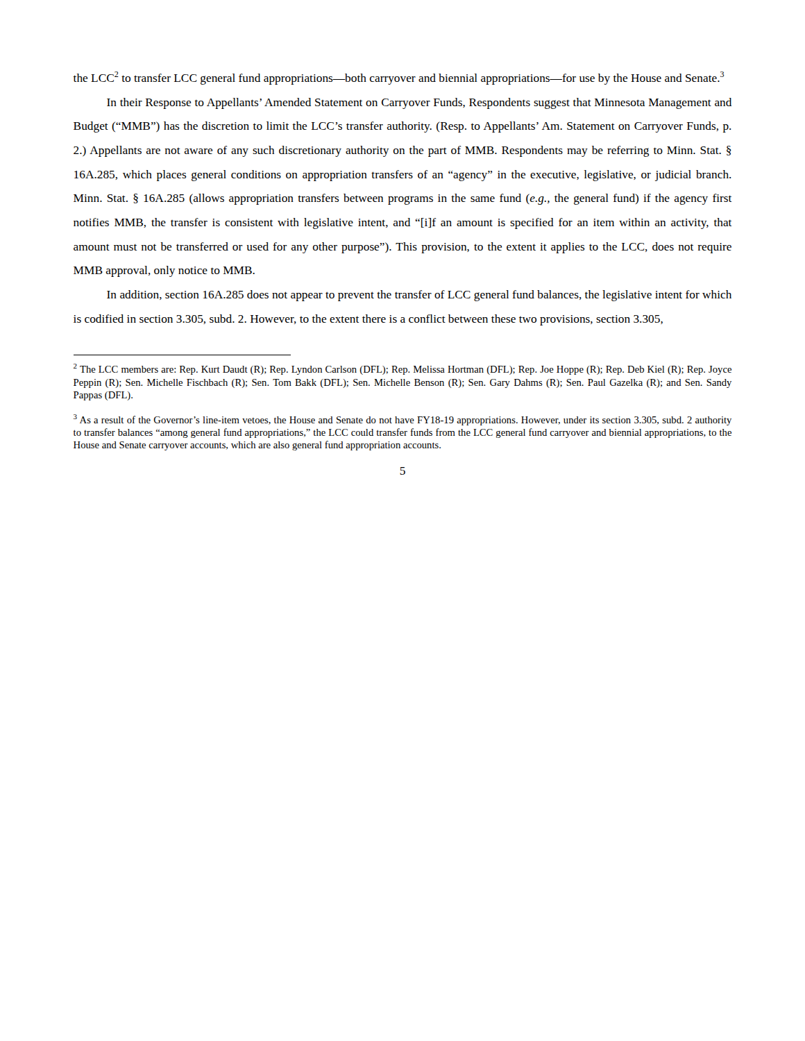the LCC2 to transfer LCC general fund appropriations—both carryover and biennial appropriations—for use by the House and Senate.3
In their Response to Appellants’ Amended Statement on Carryover Funds, Respondents suggest that Minnesota Management and Budget (“MMB”) has the discretion to limit the LCC’s transfer authority. (Resp. to Appellants’ Am. Statement on Carryover Funds, p. 2.) Appellants are not aware of any such discretionary authority on the part of MMB. Respondents may be referring to Minn. Stat. § 16A.285, which places general conditions on appropriation transfers of an “agency” in the executive, legislative, or judicial branch. Minn. Stat. § 16A.285 (allows appropriation transfers between programs in the same fund (e.g., the general fund) if the agency first notifies MMB, the transfer is consistent with legislative intent, and “[i]f an amount is specified for an item within an activity, that amount must not be transferred or used for any other purpose”). This provision, to the extent it applies to the LCC, does not require MMB approval, only notice to MMB.
In addition, section 16A.285 does not appear to prevent the transfer of LCC general fund balances, the legislative intent for which is codified in section 3.305, subd. 2. However, to the extent there is a conflict between these two provisions, section 3.305,
2 The LCC members are: Rep. Kurt Daudt (R); Rep. Lyndon Carlson (DFL); Rep. Melissa Hortman (DFL); Rep. Joe Hoppe (R); Rep. Deb Kiel (R); Rep. Joyce Peppin (R); Sen. Michelle Fischbach (R); Sen. Tom Bakk (DFL); Sen. Michelle Benson (R); Sen. Gary Dahms (R); Sen. Paul Gazelka (R); and Sen. Sandy Pappas (DFL).
3 As a result of the Governor’s line-item vetoes, the House and Senate do not have FY18-19 appropriations. However, under its section 3.305, subd. 2 authority to transfer balances “among general fund appropriations,” the LCC could transfer funds from the LCC general fund carryover and biennial appropriations, to the House and Senate carryover accounts, which are also general fund appropriation accounts.
5